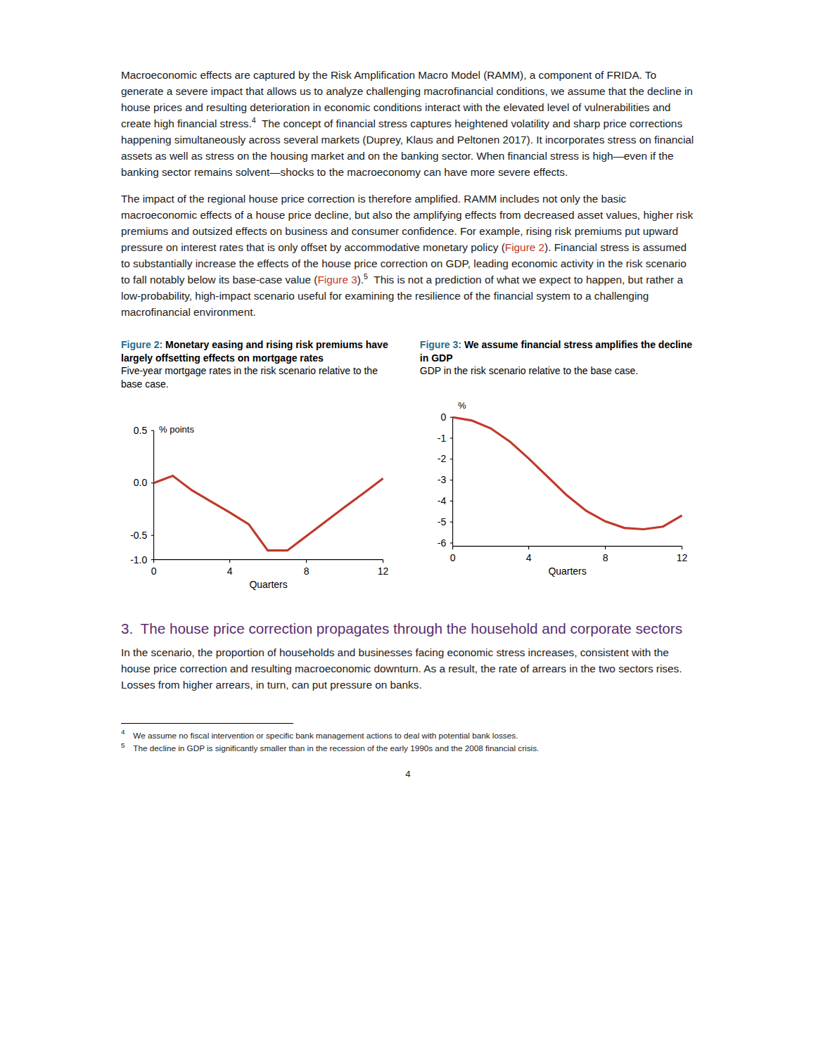Macroeconomic effects are captured by the Risk Amplification Macro Model (RAMM), a component of FRIDA. To generate a severe impact that allows us to analyze challenging macrofinancial conditions, we assume that the decline in house prices and resulting deterioration in economic conditions interact with the elevated level of vulnerabilities and create high financial stress.4 The concept of financial stress captures heightened volatility and sharp price corrections happening simultaneously across several markets (Duprey, Klaus and Peltonen 2017). It incorporates stress on financial assets as well as stress on the housing market and on the banking sector. When financial stress is high—even if the banking sector remains solvent—shocks to the macroeconomy can have more severe effects.
The impact of the regional house price correction is therefore amplified. RAMM includes not only the basic macroeconomic effects of a house price decline, but also the amplifying effects from decreased asset values, higher risk premiums and outsized effects on business and consumer confidence. For example, rising risk premiums put upward pressure on interest rates that is only offset by accommodative monetary policy (Figure 2). Financial stress is assumed to substantially increase the effects of the house price correction on GDP, leading economic activity in the risk scenario to fall notably below its base-case value (Figure 3).5 This is not a prediction of what we expect to happen, but rather a low-probability, high-impact scenario useful for examining the resilience of the financial system to a challenging macrofinancial environment.
Figure 2: Monetary easing and rising risk premiums have largely offsetting effects on mortgage rates Five-year mortgage rates in the risk scenario relative to the base case.
0.5 0.0 -0.5 -1.0 % points 0 4 8 12 Quarters
Figure 3: We assume financial stress amplifies the decline in GDP GDP in the risk scenario relative to the base case.
0 -1 -2 -3 -4 -5 -6 % 0 4 8 12 Quarters
3. The house price correction propagates through the household and corporate sectors
In the scenario, the proportion of households and businesses facing economic stress increases, consistent with the house price correction and resulting macroeconomic downturn. As a result, the rate of arrears in the two sectors rises. Losses from higher arrears, in turn, can put pressure on banks.
4 We assume no fiscal intervention or specific bank management actions to deal with potential bank losses.
5 The decline in GDP is significantly smaller than in the recession of the early 1990s and the 2008 financial crisis.
4